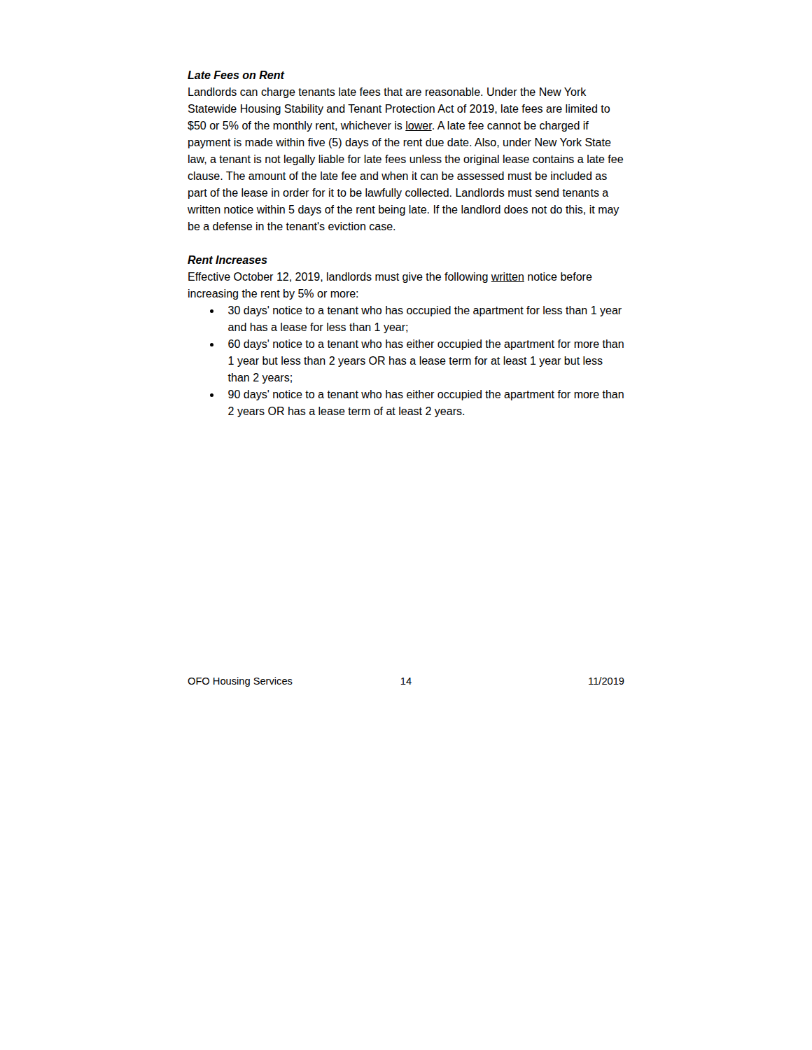Late Fees on Rent
Landlords can charge tenants late fees that are reasonable. Under the New York Statewide Housing Stability and Tenant Protection Act of 2019, late fees are limited to $50 or 5% of the monthly rent, whichever is lower. A late fee cannot be charged if payment is made within five (5) days of the rent due date. Also, under New York State law, a tenant is not legally liable for late fees unless the original lease contains a late fee clause. The amount of the late fee and when it can be assessed must be included as part of the lease in order for it to be lawfully collected. Landlords must send tenants a written notice within 5 days of the rent being late. If the landlord does not do this, it may be a defense in the tenant's eviction case.
Rent Increases
Effective October 12, 2019, landlords must give the following written notice before increasing the rent by 5% or more:
30 days' notice to a tenant who has occupied the apartment for less than 1 year and has a lease for less than 1 year;
60 days' notice to a tenant who has either occupied the apartment for more than 1 year but less than 2 years OR has a lease term for at least 1 year but less than 2 years;
90 days' notice to a tenant who has either occupied the apartment for more than 2 years OR has a lease term of at least 2 years.
OFO Housing Services
14
11/2019